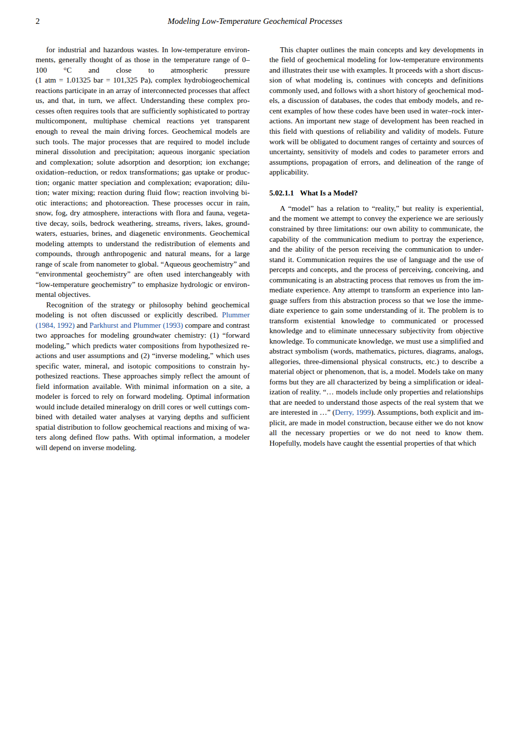2 Modeling Low-Temperature Geochemical Processes
for industrial and hazardous wastes. In low-temperature environments, generally thought of as those in the temperature range of 0–100 °C and close to atmospheric pressure (1 atm = 1.01325 bar = 101,325 Pa), complex hydrobiogeochemical reactions participate in an array of interconnected processes that affect us, and that, in turn, we affect. Understanding these complex processes often requires tools that are sufficiently sophisticated to portray multicomponent, multiphase chemical reactions yet transparent enough to reveal the main driving forces. Geochemical models are such tools. The major processes that are required to model include mineral dissolution and precipitation; aqueous inorganic speciation and complexation; solute adsorption and desorption; ion exchange; oxidation–reduction, or redox transformations; gas uptake or production; organic matter speciation and complexation; evaporation; dilution; water mixing; reaction during fluid flow; reaction involving biotic interactions; and photoreaction. These processes occur in rain, snow, fog, dry atmosphere, interactions with flora and fauna, vegetative decay, soils, bedrock weathering, streams, rivers, lakes, groundwaters, estuaries, brines, and diagenetic environments. Geochemical modeling attempts to understand the redistribution of elements and compounds, through anthropogenic and natural means, for a large range of scale from nanometer to global. “Aqueous geochemistry” and “environmental geochemistry” are often used interchangeably with “low-temperature geochemistry” to emphasize hydrologic or environmental objectives.
Recognition of the strategy or philosophy behind geochemical modeling is not often discussed or explicitly described. Plummer (1984, 1992) and Parkhurst and Plummer (1993) compare and contrast two approaches for modeling groundwater chemistry: (1) “forward modeling,” which predicts water compositions from hypothesized reactions and user assumptions and (2) “inverse modeling,” which uses specific water, mineral, and isotopic compositions to constrain hypothesized reactions. These approaches simply reflect the amount of field information available. With minimal information on a site, a modeler is forced to rely on forward modeling. Optimal information would include detailed mineralogy on drill cores or well cuttings combined with detailed water analyses at varying depths and sufficient spatial distribution to follow geochemical reactions and mixing of waters along defined flow paths. With optimal information, a modeler will depend on inverse modeling.
This chapter outlines the main concepts and key developments in the field of geochemical modeling for low-temperature environments and illustrates their use with examples. It proceeds with a short discussion of what modeling is, continues with concepts and definitions commonly used, and follows with a short history of geochemical models, a discussion of databases, the codes that embody models, and recent examples of how these codes have been used in water–rock interactions. An important new stage of development has been reached in this field with questions of reliability and validity of models. Future work will be obligated to document ranges of certainty and sources of uncertainty, sensitivity of models and codes to parameter errors and assumptions, propagation of errors, and delineation of the range of applicability.
5.02.1.1 What Is a Model?
A “model” has a relation to “reality,” but reality is experiential, and the moment we attempt to convey the experience we are seriously constrained by three limitations: our own ability to communicate, the capability of the communication medium to portray the experience, and the ability of the person receiving the communication to understand it. Communication requires the use of language and the use of percepts and concepts, and the process of perceiving, conceiving, and communicating is an abstracting process that removes us from the immediate experience. Any attempt to transform an experience into language suffers from this abstraction process so that we lose the immediate experience to gain some understanding of it. The problem is to transform existential knowledge to communicated or processed knowledge and to eliminate unnecessary subjectivity from objective knowledge. To communicate knowledge, we must use a simplified and abstract symbolism (words, mathematics, pictures, diagrams, analogs, allegories, three-dimensional physical constructs, etc.) to describe a material object or phenomenon, that is, a model. Models take on many forms but they are all characterized by being a simplification or idealization of reality. “… models include only properties and relationships that are needed to understand those aspects of the real system that we are interested in …” (Derry, 1999). Assumptions, both explicit and implicit, are made in model construction, because either we do not know all the necessary properties or we do not need to know them. Hopefully, models have caught the essential properties of that which